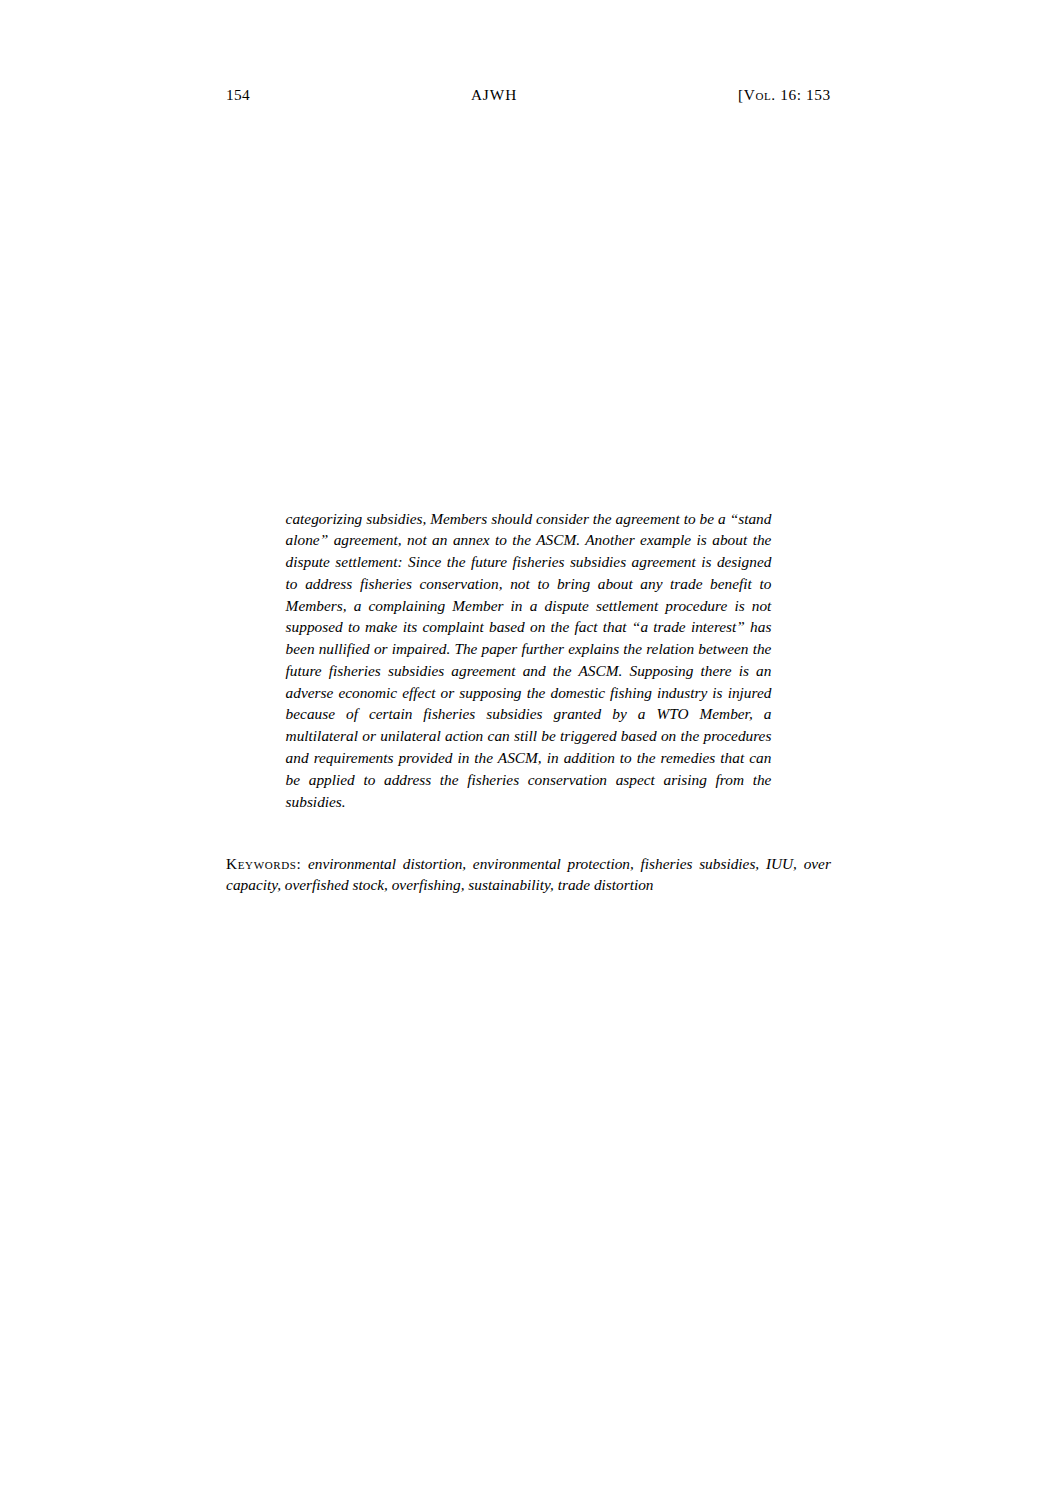154 AJWH [Vol. 16: 153
categorizing subsidies, Members should consider the agreement to be a “stand alone” agreement, not an annex to the ASCM. Another example is about the dispute settlement: Since the future fisheries subsidies agreement is designed to address fisheries conservation, not to bring about any trade benefit to Members, a complaining Member in a dispute settlement procedure is not supposed to make its complaint based on the fact that “a trade interest” has been nullified or impaired. The paper further explains the relation between the future fisheries subsidies agreement and the ASCM. Supposing there is an adverse economic effect or supposing the domestic fishing industry is injured because of certain fisheries subsidies granted by a WTO Member, a multilateral or unilateral action can still be triggered based on the procedures and requirements provided in the ASCM, in addition to the remedies that can be applied to address the fisheries conservation aspect arising from the subsidies.
Keywords: environmental distortion, environmental protection, fisheries subsidies, IUU, over capacity, overfished stock, overfishing, sustainability, trade distortion